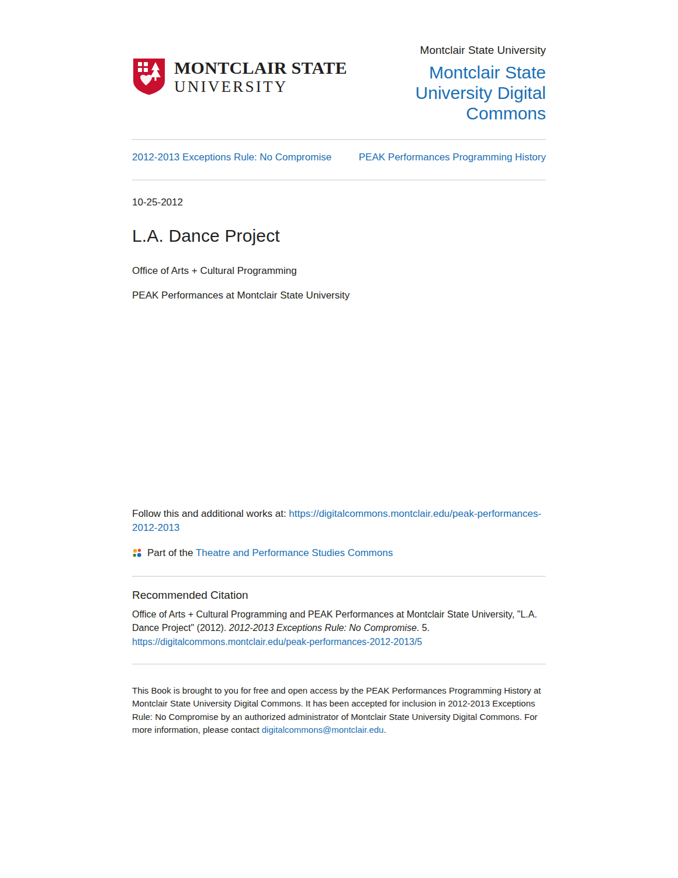Montclair State University
Montclair State University
Montclair State University Digital Commons
2012-2013 Exceptions Rule: No Compromise
PEAK Performances Programming History
10-25-2012
L.A. Dance Project
Office of Arts + Cultural Programming
PEAK Performances at Montclair State University
Follow this and additional works at: https://digitalcommons.montclair.edu/peak-performances-2012-2013
Part of the Theatre and Performance Studies Commons
Recommended Citation
Office of Arts + Cultural Programming and PEAK Performances at Montclair State University, "L.A. Dance Project" (2012). 2012-2013 Exceptions Rule: No Compromise. 5.
https://digitalcommons.montclair.edu/peak-performances-2012-2013/5
This Book is brought to you for free and open access by the PEAK Performances Programming History at Montclair State University Digital Commons. It has been accepted for inclusion in 2012-2013 Exceptions Rule: No Compromise by an authorized administrator of Montclair State University Digital Commons. For more information, please contact digitalcommons@montclair.edu.